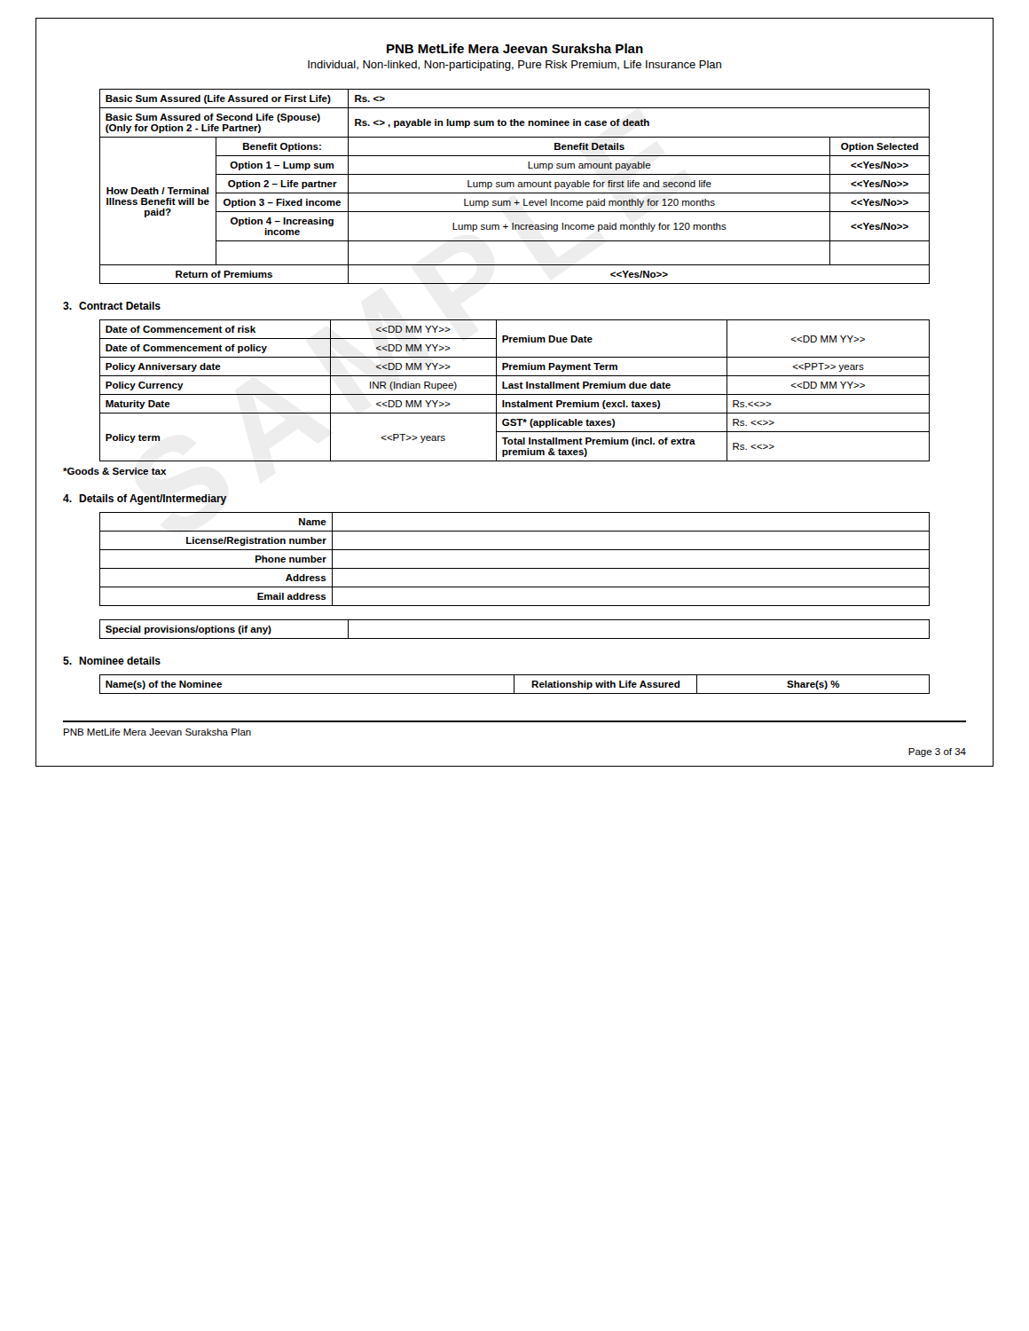SAMPLE
PNB MetLife Mera Jeevan Suraksha Plan
Individual, Non-linked, Non-participating, Pure Risk Premium, Life Insurance Plan
| Basic Sum Assured (Life Assured or First Life) | Rs. <> |
| Basic Sum Assured of Second Life (Spouse) (Only for Option 2 - Life Partner) | Rs. <> , payable in lump sum to the nominee in case of death |
| How Death / Terminal Illness Benefit will be paid? | Benefit Options: | Benefit Details | Option Selected |
| Option 1 – Lump sum | Lump sum amount payable | <<Yes/No>> |
| Option 2 – Life partner | Lump sum amount payable for first life and second life | <<Yes/No>> |
| Option 3 – Fixed income | Lump sum + Level Income paid monthly for 120 months | <<Yes/No>> |
| Option 4 – Increasing income | Lump sum + Increasing Income paid monthly for 120 months | <<Yes/No>> |
| Return of Premiums | <<Yes/No>> |
3. Contract Details
| Date of Commencement of risk | <<DD MM YY>> | Premium Due Date | <<DD MM YY>> |
| Date of Commencement of policy | <<DD MM YY>> |
| Policy Anniversary date | <<DD MM YY>> | Premium Payment Term | <<PPT>> years |
| Policy Currency | INR (Indian Rupee) | Last Installment Premium due date | <<DD MM YY>> |
| Maturity Date | <<DD MM YY>> | Instalment Premium (excl. taxes) | Rs.<<>> |
| Policy term | <<PT>> years | GST* (applicable taxes) | Rs. <<>> |
| Total Installment Premium (incl. of extra premium & taxes) | Rs. <<>> |
*Goods & Service tax
4. Details of Agent/Intermediary
| Name | |
| License/Registration number | |
| Phone number | |
| Address | |
| Email address | |
| Special provisions/options (if any) | |
5. Nominee details
| Name(s) of the Nominee | Relationship with Life Assured | Share(s) % |
PNB MetLife Mera Jeevan Suraksha Plan
Page 3 of 34